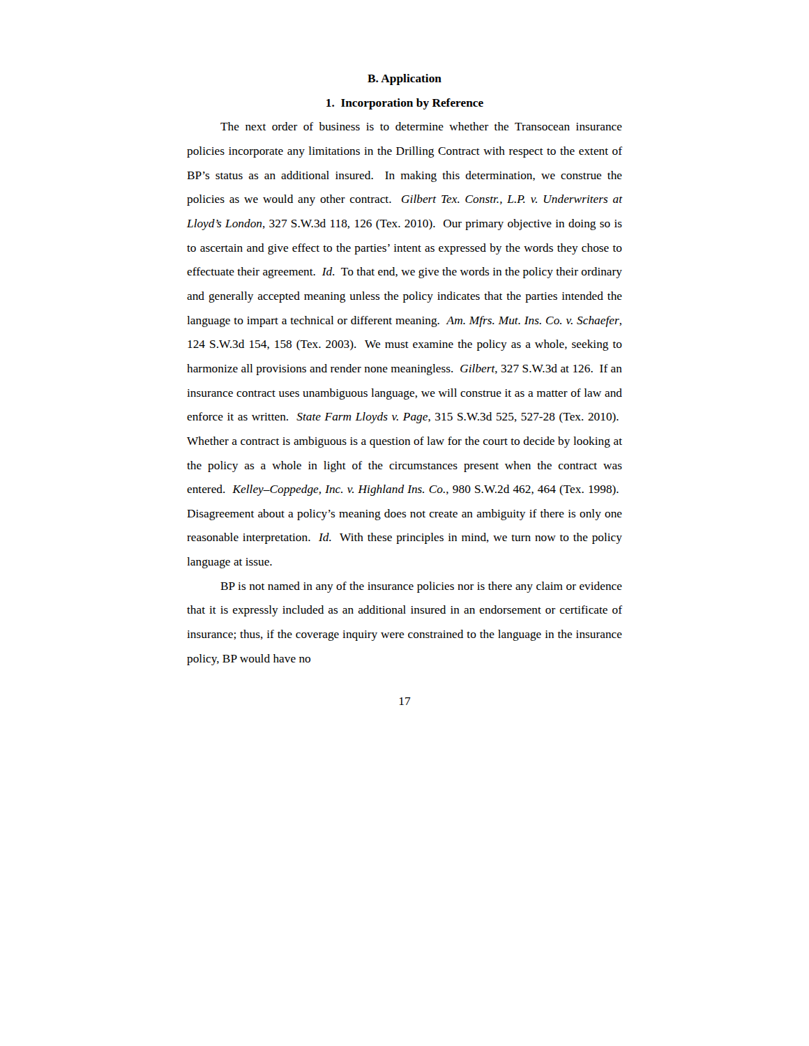B. Application
1. Incorporation by Reference
The next order of business is to determine whether the Transocean insurance policies incorporate any limitations in the Drilling Contract with respect to the extent of BP’s status as an additional insured. In making this determination, we construe the policies as we would any other contract. Gilbert Tex. Constr., L.P. v. Underwriters at Lloyd’s London, 327 S.W.3d 118, 126 (Tex. 2010). Our primary objective in doing so is to ascertain and give effect to the parties’ intent as expressed by the words they chose to effectuate their agreement. Id. To that end, we give the words in the policy their ordinary and generally accepted meaning unless the policy indicates that the parties intended the language to impart a technical or different meaning. Am. Mfrs. Mut. Ins. Co. v. Schaefer, 124 S.W.3d 154, 158 (Tex. 2003). We must examine the policy as a whole, seeking to harmonize all provisions and render none meaningless. Gilbert, 327 S.W.3d at 126. If an insurance contract uses unambiguous language, we will construe it as a matter of law and enforce it as written. State Farm Lloyds v. Page, 315 S.W.3d 525, 527-28 (Tex. 2010). Whether a contract is ambiguous is a question of law for the court to decide by looking at the policy as a whole in light of the circumstances present when the contract was entered. Kelley–Coppedge, Inc. v. Highland Ins. Co., 980 S.W.2d 462, 464 (Tex. 1998). Disagreement about a policy’s meaning does not create an ambiguity if there is only one reasonable interpretation. Id. With these principles in mind, we turn now to the policy language at issue.
BP is not named in any of the insurance policies nor is there any claim or evidence that it is expressly included as an additional insured in an endorsement or certificate of insurance; thus, if the coverage inquiry were constrained to the language in the insurance policy, BP would have no
17